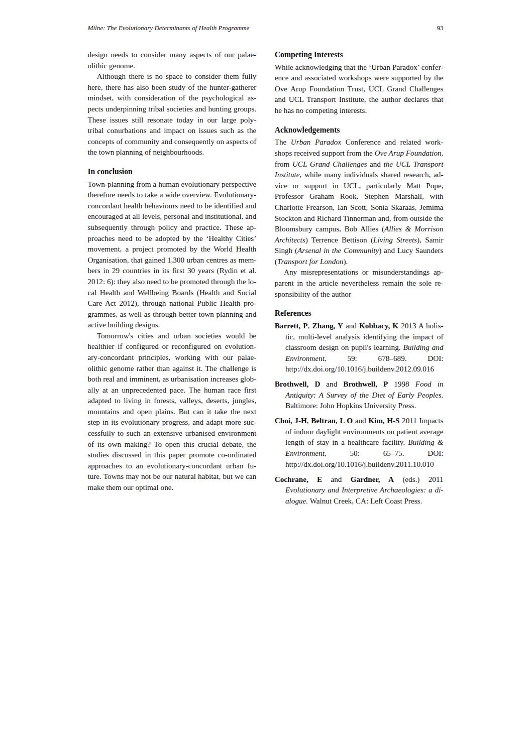Milne: The Evolutionary Determinants of Health Programme 93
design needs to consider many aspects of our palaeolithic genome.
Although there is no space to consider them fully here, there has also been study of the hunter-gatherer mindset, with consideration of the psychological aspects underpinning tribal societies and hunting groups. These issues still resonate today in our large poly-tribal conurbations and impact on issues such as the concepts of community and consequently on aspects of the town planning of neighbourhoods.
In conclusion
Town-planning from a human evolutionary perspective therefore needs to take a wide overview. Evolutionary-concordant health behaviours need to be identified and encouraged at all levels, personal and institutional, and subsequently through policy and practice. These approaches need to be adopted by the ‘Healthy Cities’ movement, a project promoted by the World Health Organisation, that gained 1,300 urban centres as members in 29 countries in its first 30 years (Rydin et al. 2012: 6): they also need to be promoted through the local Health and Wellbeing Boards (Health and Social Care Act 2012), through national Public Health programmes, as well as through better town planning and active building designs.
Tomorrow's cities and urban societies would be healthier if configured or reconfigured on evolutionary-concordant principles, working with our palaeolithic genome rather than against it. The challenge is both real and imminent, as urbanisation increases globally at an unprecedented pace. The human race first adapted to living in forests, valleys, deserts, jungles, mountains and open plains. But can it take the next step in its evolutionary progress, and adapt more successfully to such an extensive urbanised environment of its own making? To open this crucial debate, the studies discussed in this paper promote co-ordinated approaches to an evolutionary-concordant urban future. Towns may not be our natural habitat, but we can make them our optimal one.
Competing Interests
While acknowledging that the ‘Urban Paradox’ conference and associated workshops were supported by the Ove Arup Foundation Trust, UCL Grand Challenges and UCL Transport Institute, the author declares that he has no competing interests.
Acknowledgements
The Urban Paradox Conference and related workshops received support from the Ove Arup Foundation, from UCL Grand Challenges and the UCL Transport Institute, while many individuals shared research, advice or support in UCL, particularly Matt Pope, Professor Graham Rook, Stephen Marshall, with Charlotte Frearson, Ian Scott, Sonia Skaraas, Jemima Stockton and Richard Tinnerman and, from outside the Bloomsbury campus, Bob Allies (Allies & Morrison Architects) Terrence Bettison (Living Streets), Samir Singh (Arsenal in the Community) and Lucy Saunders (Transport for London).
Any misrepresentations or misunderstandings apparent in the article nevertheless remain the sole responsibility of the author
References
Barrett, P, Zhang, Y and Kobbacy, K 2013 A holistic, multi-level analysis identifying the impact of classroom design on pupil's learning. Building and Environment, 59: 678–689. DOI: http://dx.doi.org/10.1016/j.buildenv.2012.09.016
Brothwell, D and Brothwell, P 1998 Food in Antiquity: A Survey of the Diet of Early Peoples. Baltimore: John Hopkins University Press.
Choi, J-H, Beltran, L O and Kim, H-S 2011 Impacts of indoor daylight environments on patient average length of stay in a healthcare facility. Building & Environment, 50: 65–75. DOI: http://dx.doi.org/10.1016/j.buildenv.2011.10.010
Cochrane, E and Gardner, A (eds.) 2011 Evolutionary and Interpretive Archaeologies: a dialogue. Walnut Creek, CA: Left Coast Press.